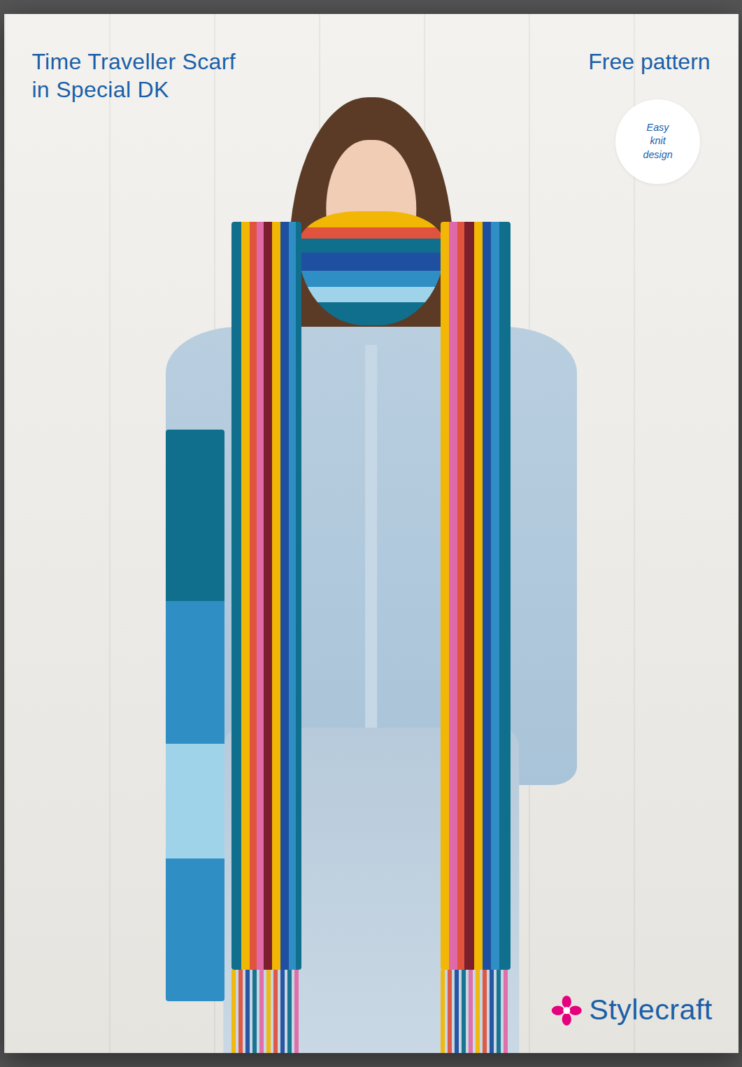Time Traveller Scarf
in Special DK
Free pattern
Easy knit design
Easy knit design
Stylecraft